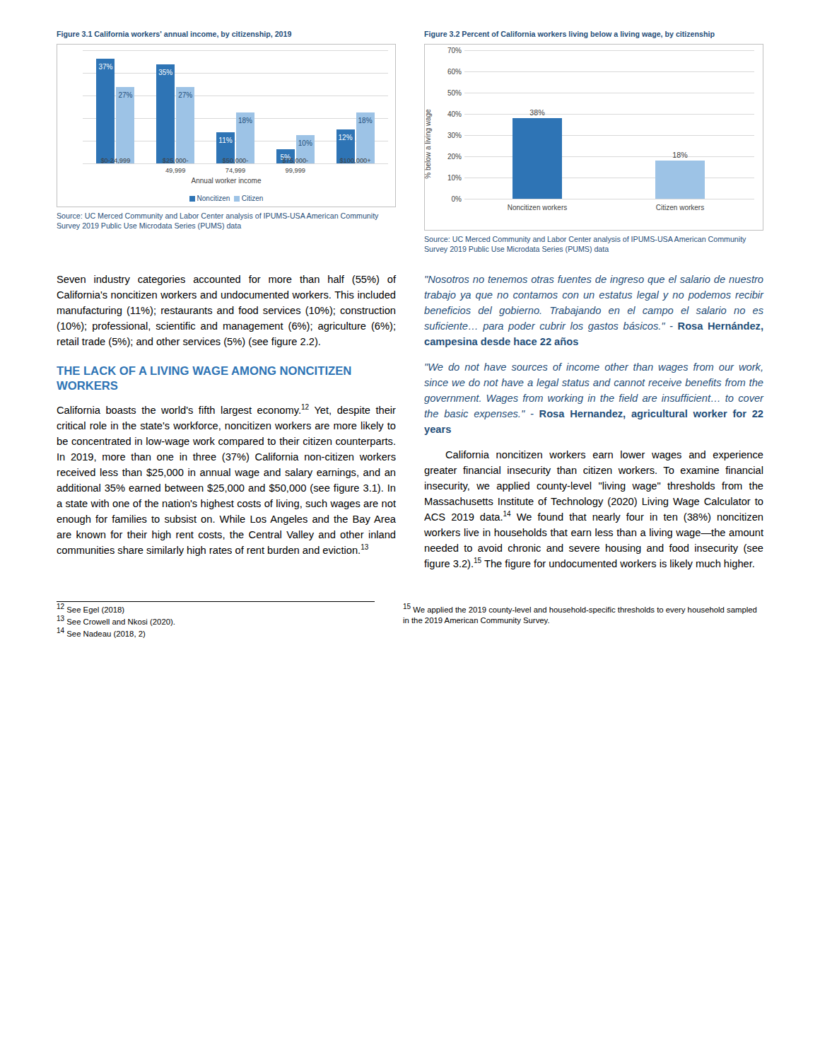Figure 3.1 California workers' annual income, by citizenship, 2019
37%
27%
35%
27%
11%
18%
5%
10%
12%
18%
$0-24,999 $25,000-49,999 $50,000-74,999 $75,000-99,999 $100,000+
Annual worker income
Noncitizen Citizen
Source: UC Merced Community and Labor Center analysis of IPUMS-USA American Community Survey 2019 Public Use Microdata Series (PUMS) data
Figure 3.2 Percent of California workers living below a living wage, by citizenship
% below a living wage
70%
60%
50%
40%
30%
20%
10%
0%
38%
18%
Noncitizen workers Citizen workers
Source: UC Merced Community and Labor Center analysis of IPUMS-USA American Community Survey 2019 Public Use Microdata Series (PUMS) data
Seven industry categories accounted for more than half (55%) of California's noncitizen workers and undocumented workers. This included manufacturing (11%); restaurants and food services (10%); construction (10%); professional, scientific and management (6%); agriculture (6%); retail trade (5%); and other services (5%) (see figure 2.2).
The lack of a living wage among noncitizen workers
California boasts the world's fifth largest economy.12 Yet, despite their critical role in the state's workforce, noncitizen workers are more likely to be concentrated in low-wage work compared to their citizen counterparts. In 2019, more than one in three (37%) California non-citizen workers received less than $25,000 in annual wage and salary earnings, and an additional 35% earned between $25,000 and $50,000 (see figure 3.1). In a state with one of the nation's highest costs of living, such wages are not enough for families to subsist on. While Los Angeles and the Bay Area are known for their high rent costs, the Central Valley and other inland communities share similarly high rates of rent burden and eviction.13
"Nosotros no tenemos otras fuentes de ingreso que el salario de nuestro trabajo ya que no contamos con un estatus legal y no podemos recibir beneficios del gobierno. Trabajando en el campo el salario no es suficiente… para poder cubrir los gastos básicos." - Rosa Hernández, campesina desde hace 22 años
"We do not have sources of income other than wages from our work, since we do not have a legal status and cannot receive benefits from the government. Wages from working in the field are insufficient… to cover the basic expenses." - Rosa Hernandez, agricultural worker for 22 years
California noncitizen workers earn lower wages and experience greater financial insecurity than citizen workers. To examine financial insecurity, we applied county-level "living wage" thresholds from the Massachusetts Institute of Technology (2020) Living Wage Calculator to ACS 2019 data.14 We found that nearly four in ten (38%) noncitizen workers live in households that earn less than a living wage—the amount needed to avoid chronic and severe housing and food insecurity (see figure 3.2).15 The figure for undocumented workers is likely much higher.
12 See Egel (2018)
13 See Crowell and Nkosi (2020).
14 See Nadeau (2018, 2)
15 We applied the 2019 county-level and household-specific thresholds to every household sampled in the 2019 American Community Survey.